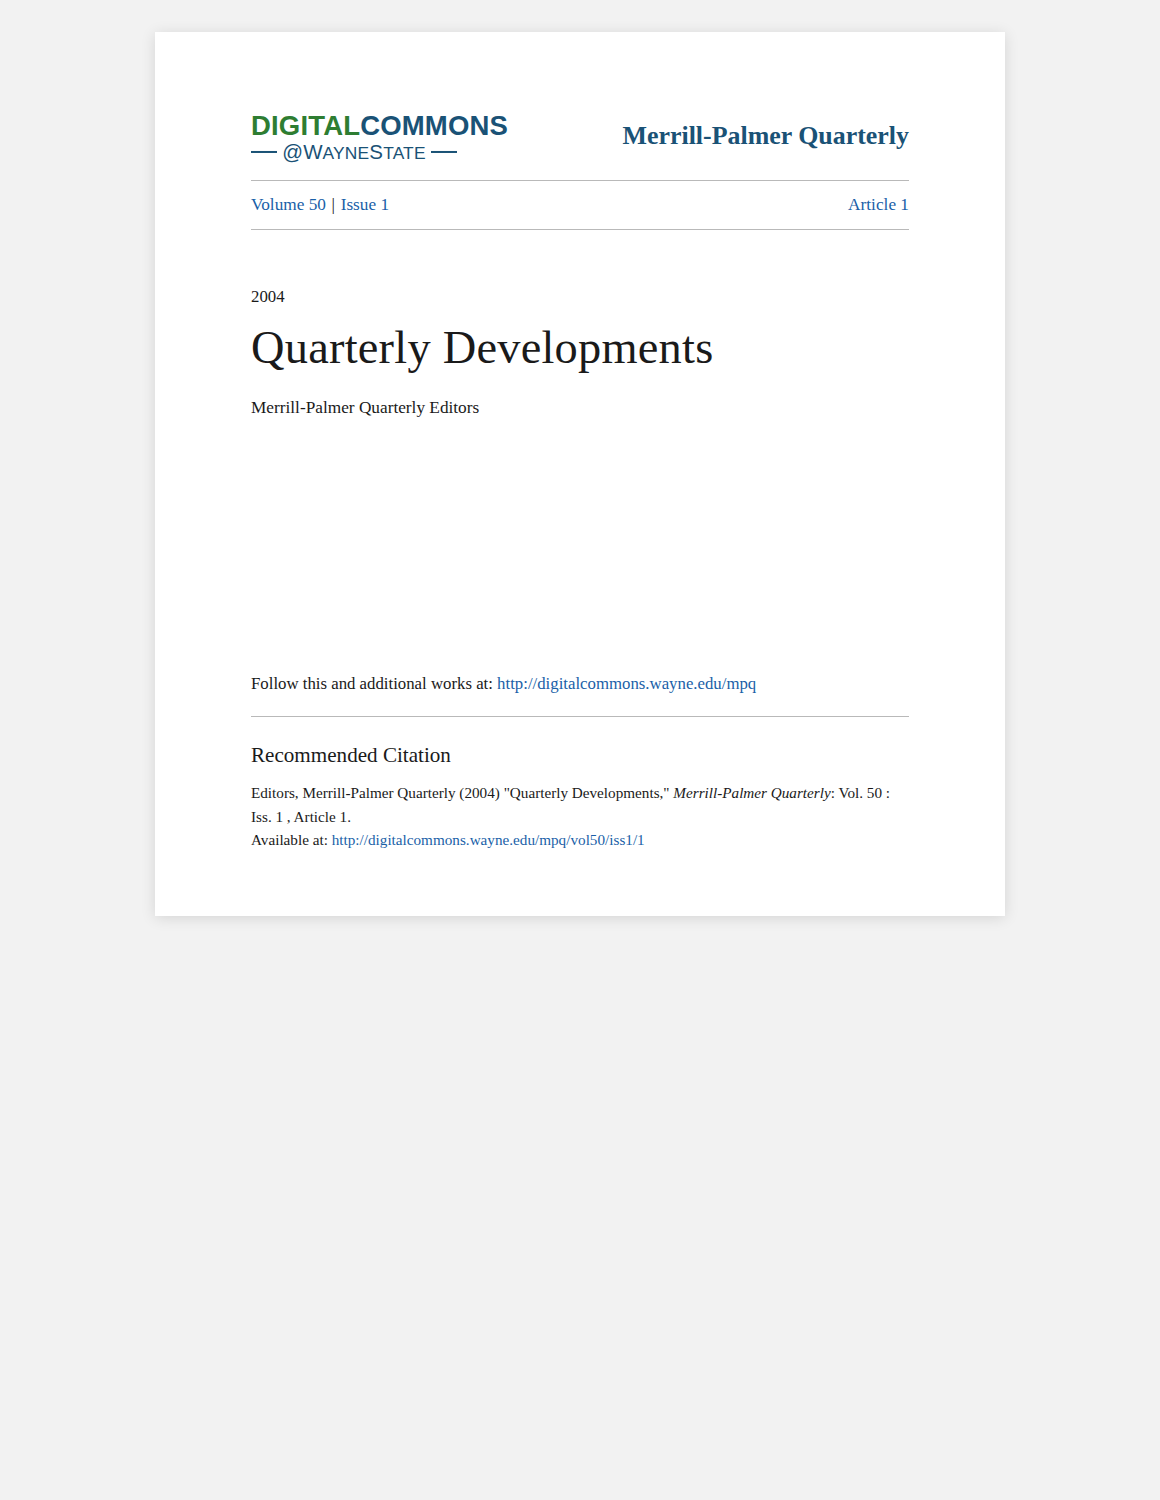DIGITAL COMMONS
@WAYNESTATE
Merrill-Palmer Quarterly
Volume 50|Issue 1 Article 1
2004
Quarterly Developments
Merrill-Palmer Quarterly Editors
Follow this and additional works at: http://digitalcommons.wayne.edu/mpq
Recommended Citation
Editors, Merrill-Palmer Quarterly (2004) "Quarterly Developments," Merrill-Palmer Quarterly: Vol. 50 : Iss. 1 , Article 1.
Available at: http://digitalcommons.wayne.edu/mpq/vol50/iss1/1